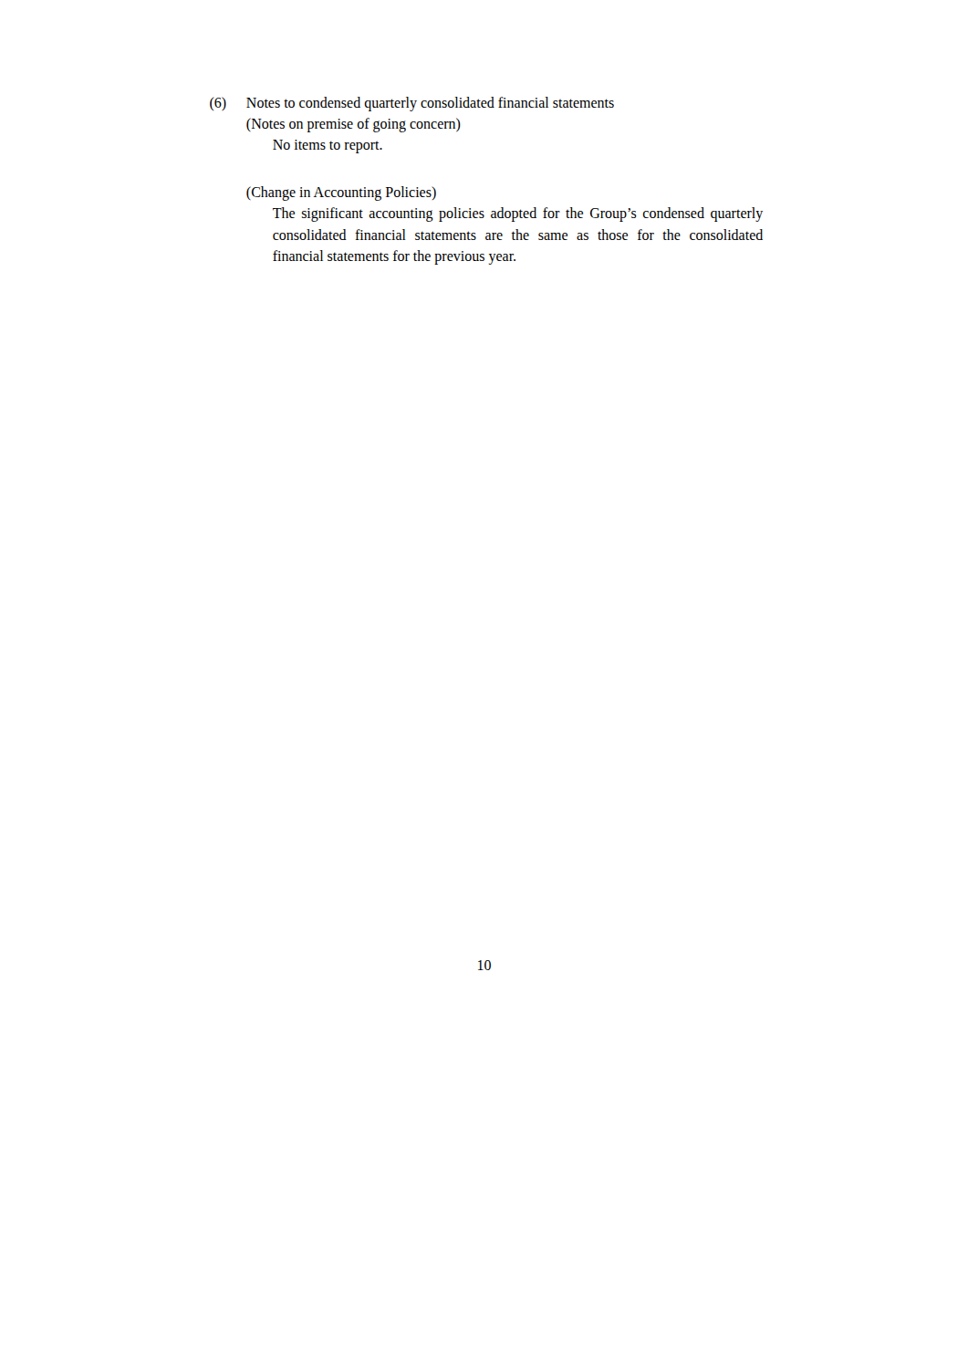(6)
Notes to condensed quarterly consolidated financial statements
(Notes on premise of going concern)
No items to report.
(Change in Accounting Policies)
The significant accounting policies adopted for the Group’s condensed quarterly consolidated financial statements are the same as those for the consolidated financial statements for the previous year.
10